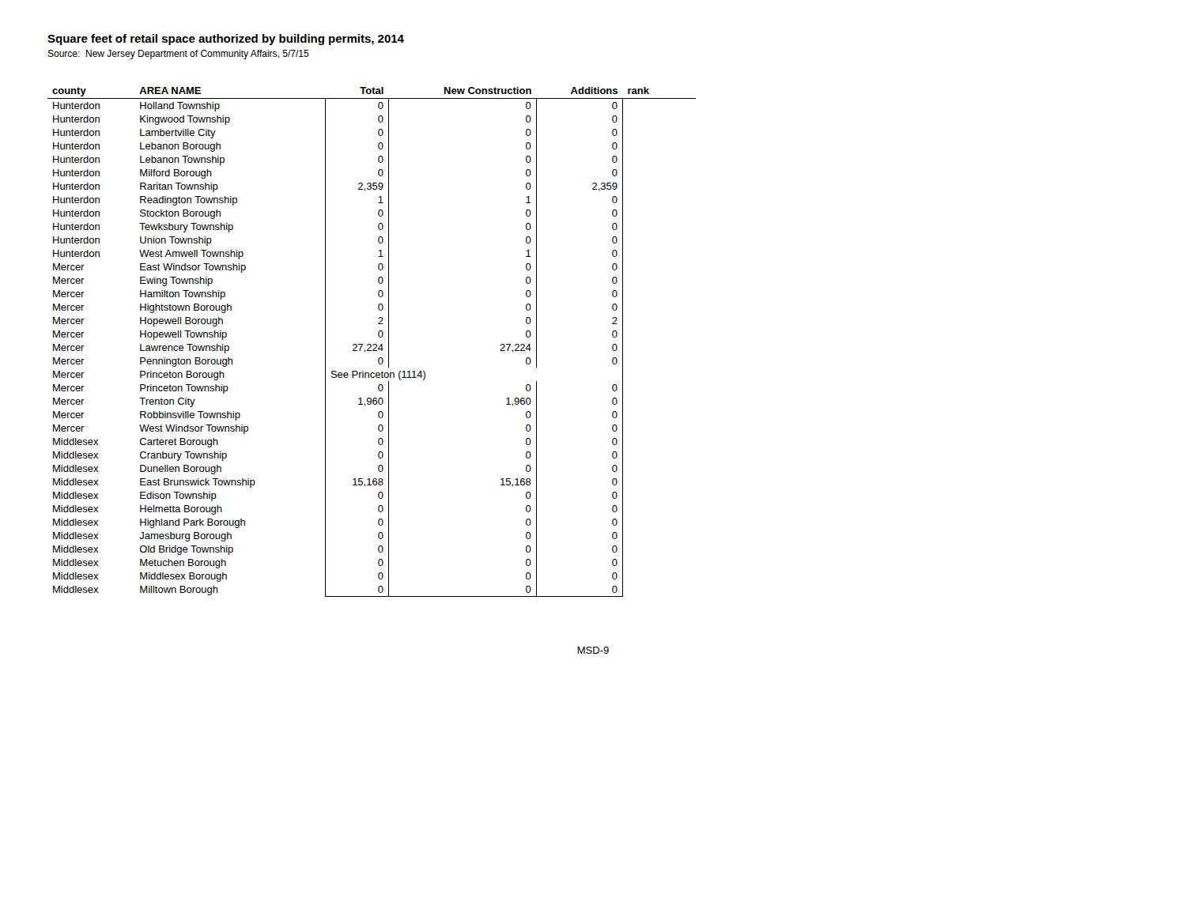Square feet of retail space authorized by building permits, 2014
Source: New Jersey Department of Community Affairs, 5/7/15
| county | AREA NAME | Total | New Construction | Additions | rank |
| --- | --- | --- | --- | --- | --- |
| Hunterdon | Holland Township | 0 | 0 | 0 | |
| Hunterdon | Kingwood Township | 0 | 0 | 0 | |
| Hunterdon | Lambertville City | 0 | 0 | 0 | |
| Hunterdon | Lebanon Borough | 0 | 0 | 0 | |
| Hunterdon | Lebanon Township | 0 | 0 | 0 | |
| Hunterdon | Milford Borough | 0 | 0 | 0 | |
| Hunterdon | Raritan Township | 2,359 | 0 | 2,359 | |
| Hunterdon | Readington Township | 1 | 1 | 0 | |
| Hunterdon | Stockton Borough | 0 | 0 | 0 | |
| Hunterdon | Tewksbury Township | 0 | 0 | 0 | |
| Hunterdon | Union Township | 0 | 0 | 0 | |
| Hunterdon | West Amwell Township | 1 | 1 | 0 | |
| Mercer | East Windsor Township | 0 | 0 | 0 | |
| Mercer | Ewing Township | 0 | 0 | 0 | |
| Mercer | Hamilton Township | 0 | 0 | 0 | |
| Mercer | Hightstown Borough | 0 | 0 | 0 | |
| Mercer | Hopewell Borough | 2 | 0 | 2 | |
| Mercer | Hopewell Township | 0 | 0 | 0 | |
| Mercer | Lawrence Township | 27,224 | 27,224 | 0 | |
| Mercer | Pennington Borough | 0 | 0 | 0 | |
| Mercer | Princeton Borough | See Princeton (1114) | |
| Mercer | Princeton Township | 0 | 0 | 0 | |
| Mercer | Trenton City | 1,960 | 1,960 | 0 | |
| Mercer | Robbinsville Township | 0 | 0 | 0 | |
| Mercer | West Windsor Township | 0 | 0 | 0 | |
| Middlesex | Carteret Borough | 0 | 0 | 0 | |
| Middlesex | Cranbury Township | 0 | 0 | 0 | |
| Middlesex | Dunellen Borough | 0 | 0 | 0 | |
| Middlesex | East Brunswick Township | 15,168 | 15,168 | 0 | |
| Middlesex | Edison Township | 0 | 0 | 0 | |
| Middlesex | Helmetta Borough | 0 | 0 | 0 | |
| Middlesex | Highland Park Borough | 0 | 0 | 0 | |
| Middlesex | Jamesburg Borough | 0 | 0 | 0 | |
| Middlesex | Old Bridge Township | 0 | 0 | 0 | |
| Middlesex | Metuchen Borough | 0 | 0 | 0 | |
| Middlesex | Middlesex Borough | 0 | 0 | 0 | |
| Middlesex | Milltown Borough | 0 | 0 | 0 | |
MSD-9